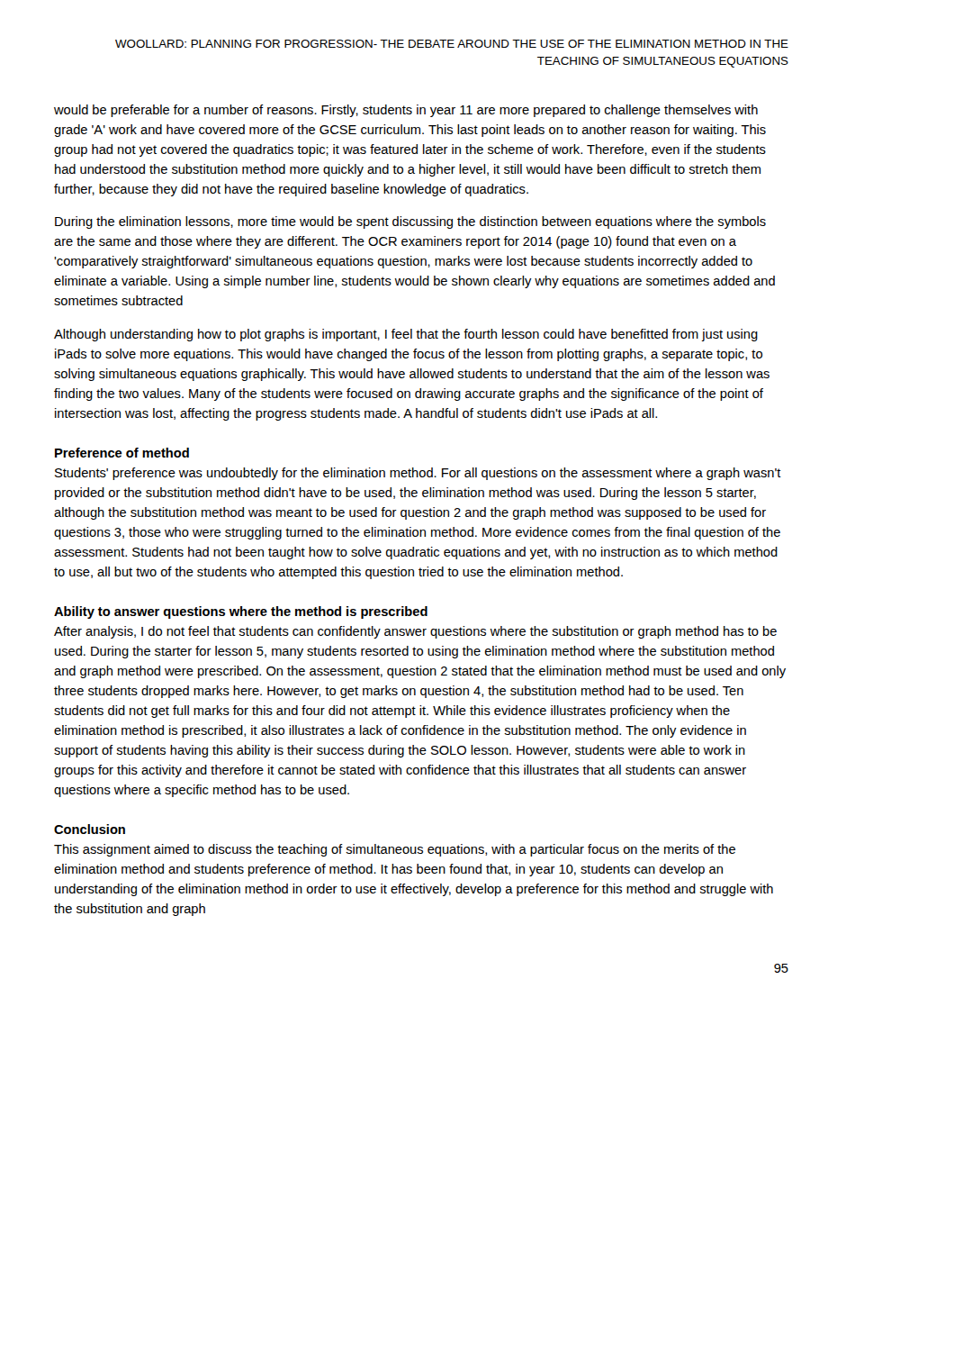Woollard: Planning for Progression- The Debate Around the Use of the Elimination Method in the Teaching of Simultaneous Equations
would be preferable for a number of reasons. Firstly, students in year 11 are more prepared to challenge themselves with grade 'A' work and have covered more of the GCSE curriculum. This last point leads on to another reason for waiting. This group had not yet covered the quadratics topic; it was featured later in the scheme of work. Therefore, even if the students had understood the substitution method more quickly and to a higher level, it still would have been difficult to stretch them further, because they did not have the required baseline knowledge of quadratics.
During the elimination lessons, more time would be spent discussing the distinction between equations where the symbols are the same and those where they are different. The OCR examiners report for 2014 (page 10) found that even on a 'comparatively straightforward' simultaneous equations question, marks were lost because students incorrectly added to eliminate a variable. Using a simple number line, students would be shown clearly why equations are sometimes added and sometimes subtracted
Although understanding how to plot graphs is important, I feel that the fourth lesson could have benefitted from just using iPads to solve more equations. This would have changed the focus of the lesson from plotting graphs, a separate topic, to solving simultaneous equations graphically. This would have allowed students to understand that the aim of the lesson was finding the two values. Many of the students were focused on drawing accurate graphs and the significance of the point of intersection was lost, affecting the progress students made. A handful of students didn't use iPads at all.
Preference of method
Students' preference was undoubtedly for the elimination method. For all questions on the assessment where a graph wasn't provided or the substitution method didn't have to be used, the elimination method was used. During the lesson 5 starter, although the substitution method was meant to be used for question 2 and the graph method was supposed to be used for questions 3, those who were struggling turned to the elimination method. More evidence comes from the final question of the assessment. Students had not been taught how to solve quadratic equations and yet, with no instruction as to which method to use, all but two of the students who attempted this question tried to use the elimination method.
Ability to answer questions where the method is prescribed
After analysis, I do not feel that students can confidently answer questions where the substitution or graph method has to be used. During the starter for lesson 5, many students resorted to using the elimination method where the substitution method and graph method were prescribed. On the assessment, question 2 stated that the elimination method must be used and only three students dropped marks here. However, to get marks on question 4, the substitution method had to be used. Ten students did not get full marks for this and four did not attempt it. While this evidence illustrates proficiency when the elimination method is prescribed, it also illustrates a lack of confidence in the substitution method. The only evidence in support of students having this ability is their success during the SOLO lesson. However, students were able to work in groups for this activity and therefore it cannot be stated with confidence that this illustrates that all students can answer questions where a specific method has to be used.
Conclusion
This assignment aimed to discuss the teaching of simultaneous equations, with a particular focus on the merits of the elimination method and students preference of method. It has been found that, in year 10, students can develop an understanding of the elimination method in order to use it effectively, develop a preference for this method and struggle with the substitution and graph
95